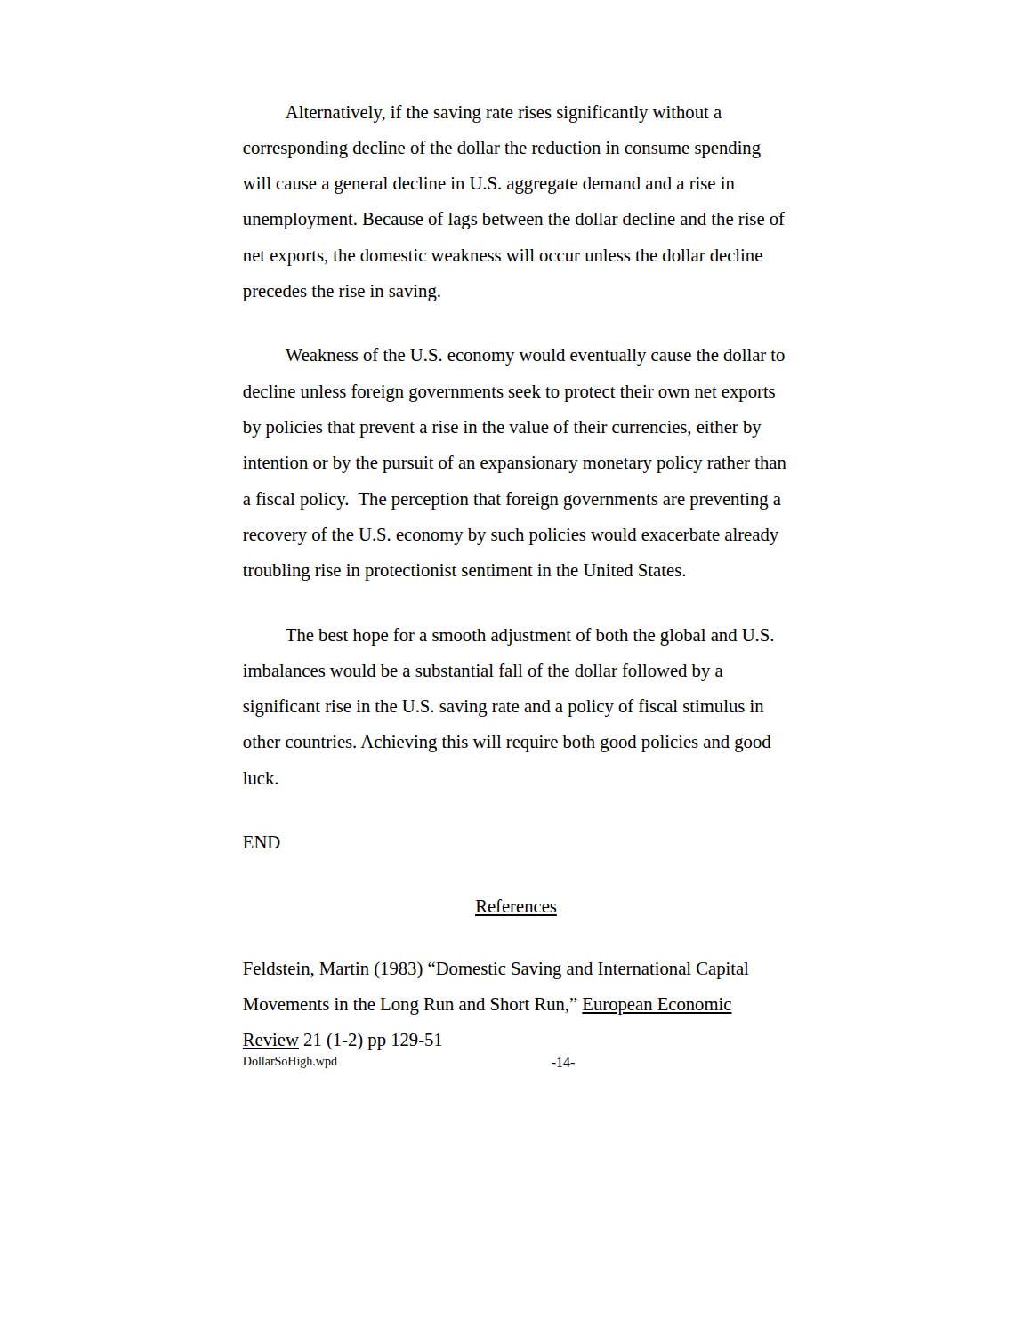Alternatively, if the saving rate rises significantly without a corresponding decline of the dollar the reduction in consume spending will cause a general decline in U.S. aggregate demand and a rise in unemployment. Because of lags between the dollar decline and the rise of net exports, the domestic weakness will occur unless the dollar decline precedes the rise in saving.
Weakness of the U.S. economy would eventually cause the dollar to decline unless foreign governments seek to protect their own net exports by policies that prevent a rise in the value of their currencies, either by intention or by the pursuit of an expansionary monetary policy rather than a fiscal policy. The perception that foreign governments are preventing a recovery of the U.S. economy by such policies would exacerbate already troubling rise in protectionist sentiment in the United States.
The best hope for a smooth adjustment of both the global and U.S. imbalances would be a substantial fall of the dollar followed by a significant rise in the U.S. saving rate and a policy of fiscal stimulus in other countries. Achieving this will require both good policies and good luck.
END
References
Feldstein, Martin (1983) “Domestic Saving and International Capital Movements in the Long Run and Short Run,” European Economic Review 21 (1-2) pp 129-51
DollarSoHigh.wpd
-14-